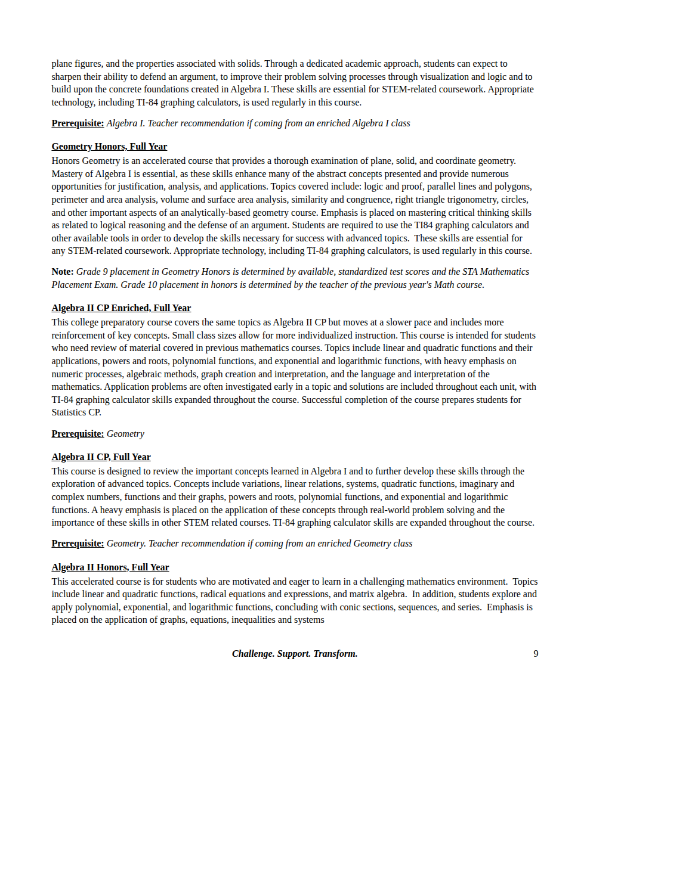plane figures, and the properties associated with solids. Through a dedicated academic approach, students can expect to sharpen their ability to defend an argument, to improve their problem solving processes through visualization and logic and to build upon the concrete foundations created in Algebra I. These skills are essential for STEM-related coursework. Appropriate technology, including TI-84 graphing calculators, is used regularly in this course.
Prerequisite: Algebra I. Teacher recommendation if coming from an enriched Algebra I class
Geometry Honors, Full Year
Honors Geometry is an accelerated course that provides a thorough examination of plane, solid, and coordinate geometry. Mastery of Algebra I is essential, as these skills enhance many of the abstract concepts presented and provide numerous opportunities for justification, analysis, and applications. Topics covered include: logic and proof, parallel lines and polygons, perimeter and area analysis, volume and surface area analysis, similarity and congruence, right triangle trigonometry, circles, and other important aspects of an analytically-based geometry course. Emphasis is placed on mastering critical thinking skills as related to logical reasoning and the defense of an argument. Students are required to use the TI84 graphing calculators and other available tools in order to develop the skills necessary for success with advanced topics. These skills are essential for any STEM-related coursework. Appropriate technology, including TI-84 graphing calculators, is used regularly in this course.
Note: Grade 9 placement in Geometry Honors is determined by available, standardized test scores and the STA Mathematics Placement Exam. Grade 10 placement in honors is determined by the teacher of the previous year's Math course.
Algebra II CP Enriched, Full Year
This college preparatory course covers the same topics as Algebra II CP but moves at a slower pace and includes more reinforcement of key concepts. Small class sizes allow for more individualized instruction. This course is intended for students who need review of material covered in previous mathematics courses. Topics include linear and quadratic functions and their applications, powers and roots, polynomial functions, and exponential and logarithmic functions, with heavy emphasis on numeric processes, algebraic methods, graph creation and interpretation, and the language and interpretation of the mathematics. Application problems are often investigated early in a topic and solutions are included throughout each unit, with TI-84 graphing calculator skills expanded throughout the course. Successful completion of the course prepares students for Statistics CP.
Prerequisite: Geometry
Algebra II CP, Full Year
This course is designed to review the important concepts learned in Algebra I and to further develop these skills through the exploration of advanced topics. Concepts include variations, linear relations, systems, quadratic functions, imaginary and complex numbers, functions and their graphs, powers and roots, polynomial functions, and exponential and logarithmic functions. A heavy emphasis is placed on the application of these concepts through real-world problem solving and the importance of these skills in other STEM related courses. TI-84 graphing calculator skills are expanded throughout the course.
Prerequisite: Geometry. Teacher recommendation if coming from an enriched Geometry class
Algebra II Honors, Full Year
This accelerated course is for students who are motivated and eager to learn in a challenging mathematics environment. Topics include linear and quadratic functions, radical equations and expressions, and matrix algebra. In addition, students explore and apply polynomial, exponential, and logarithmic functions, concluding with conic sections, sequences, and series. Emphasis is placed on the application of graphs, equations, inequalities and systems
Challenge. Support. Transform. 9